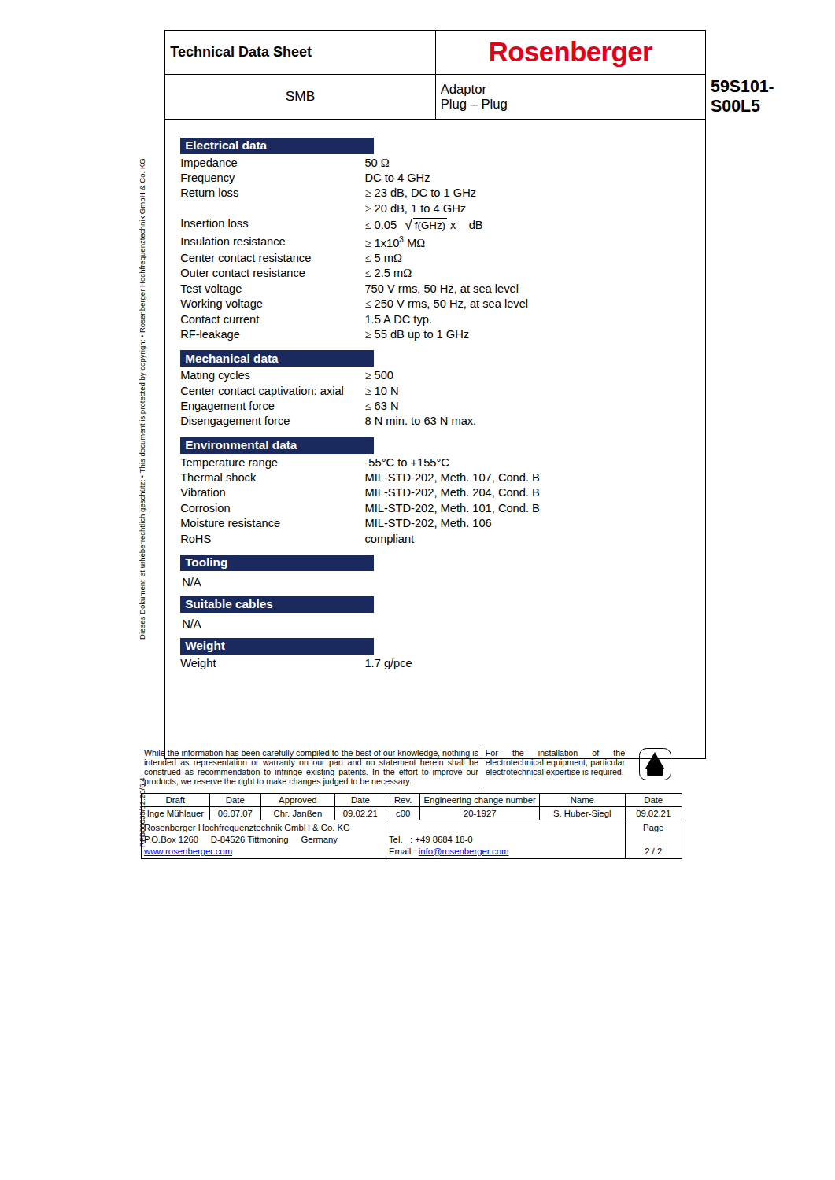Dieses Dokument ist urheberrechtlich geschützt • This document is protected by copyright • Rosenberger Hochfrequenztechnik GmbH & Co. KG
RFB00035/12.20/6.4
| Technical Data Sheet | Rosenberger |
| SMB | Adaptor Plug – Plug | 59S101-S00L5 |
Electrical data
| Impedance | 50 Ω |
| Frequency | DC to 4 GHz |
| Return loss | ≥ 23 dB, DC to 1 GHz |
| | ≥ 20 dB, 1 to 4 GHz |
| Insertion loss | ≤ 0.05 √ f(GHz) x dB |
| Insulation resistance | ≥ 1x10 3 M Ω |
| Center contact resistance | ≤ 5 m Ω |
| Outer contact resistance | ≤ 2.5 m Ω |
| Test voltage | 750 V rms, 50 Hz, at sea level |
| Working voltage | ≤ 250 V rms, 50 Hz, at sea level |
| Contact current | 1.5 A DC typ. |
| RF-leakage | ≥ 55 dB up to 1 GHz |
Mechanical data
| Mating cycles | ≥ 500 |
| Center contact captivation: axial | ≥ 10 N |
| Engagement force | ≤ 63 N |
| Disengagement force | 8 N min. to 63 N max. |
Environmental data
| Temperature range | -55°C to +155°C |
| Thermal shock | MIL-STD-202, Meth. 107, Cond. B |
| Vibration | MIL-STD-202, Meth. 204, Cond. B |
| Corrosion | MIL-STD-202, Meth. 101, Cond. B |
| Moisture resistance | MIL-STD-202, Meth. 106 |
| RoHS | compliant |
Tooling
N/A
Suitable cables
N/A
Weight
| Weight | 1.7 g/pce |
| While the information has been carefully compiled to the best of our knowledge, nothing is intended as representation or warranty on our part and no statement herein shall be construed as recommendation to infringe existing patents. In the effort to improve our products, we reserve the right to make changes judged to be necessary. | For the installation of the electrotechnical equipment, particular electrotechnical expertise is required. | |
| Draft | Date | Approved | Date | Rev. | Engineering change number | Name | Date |
| Inge Mühlauer | 06.07.07 | Chr. Janßen | 09.02.21 | c00 | 20-1927 | S. Huber-Siegl | 09.02.21 |
| Rosenberger Hochfrequenztechnik GmbH & Co. KG P.O.Box 1260 D-84526 Tittmoning Germany www.rosenberger.com | Tel. : +49 8684 18-0 Email : info@rosenberger.com | Page 2 / 2 |